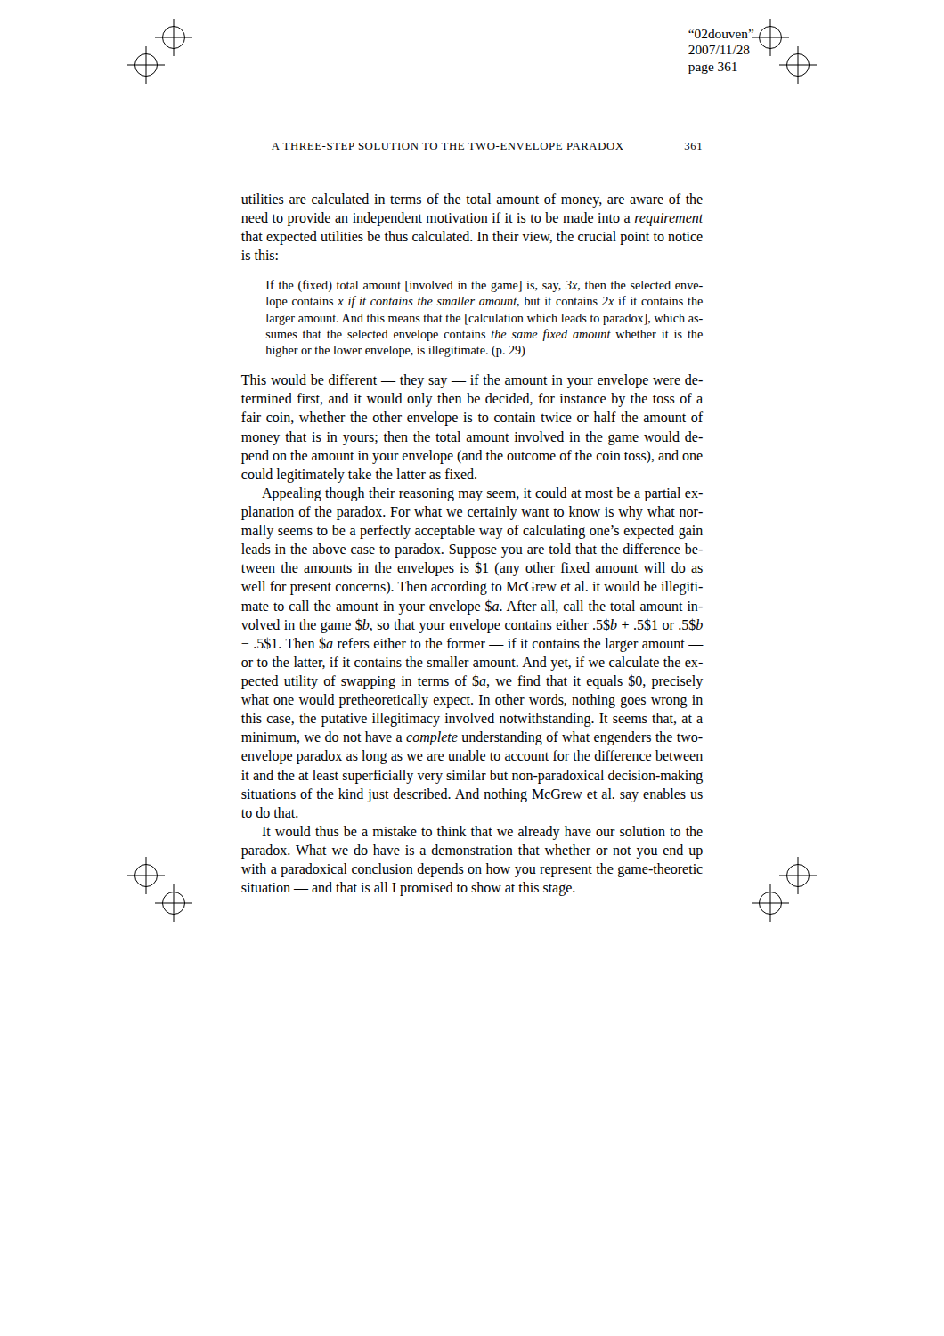“02douven”
2007/11/28
page 361
A Three-Step Solution to the Two-Envelope Paradox 361
utilities are calculated in terms of the total amount of money, are aware of the need to provide an independent motivation if it is to be made into a requirement that expected utilities be thus calculated. In their view, the crucial point to notice is this:
If the (fixed) total amount [involved in the game] is, say, 3x, then the selected envelope contains x if it contains the smaller amount, but it contains 2x if it contains the larger amount. And this means that the [calculation which leads to paradox], which assumes that the selected envelope contains the same fixed amount whether it is the higher or the lower envelope, is illegitimate. (p. 29)
This would be different — they say — if the amount in your envelope were determined first, and it would only then be decided, for instance by the toss of a fair coin, whether the other envelope is to contain twice or half the amount of money that is in yours; then the total amount involved in the game would depend on the amount in your envelope (and the outcome of the coin toss), and one could legitimately take the latter as fixed.
Appealing though their reasoning may seem, it could at most be a partial explanation of the paradox. For what we certainly want to know is why what normally seems to be a perfectly acceptable way of calculating one’s expected gain leads in the above case to paradox. Suppose you are told that the difference between the amounts in the envelopes is $1 (any other fixed amount will do as well for present concerns). Then according to McGrew et al. it would be illegitimate to call the amount in your envelope $a. After all, call the total amount involved in the game $b, so that your envelope contains either .5$b + .5$1 or .5$b − .5$1. Then $a refers either to the former — if it contains the larger amount — or to the latter, if it contains the smaller amount. And yet, if we calculate the expected utility of swapping in terms of $a, we find that it equals $0, precisely what one would pretheoretically expect. In other words, nothing goes wrong in this case, the putative illegitimacy involved notwithstanding. It seems that, at a minimum, we do not have a complete understanding of what engenders the two-envelope paradox as long as we are unable to account for the difference between it and the at least superficially very similar but non-paradoxical decision-making situations of the kind just described. And nothing McGrew et al. say enables us to do that.
It would thus be a mistake to think that we already have our solution to the paradox. What we do have is a demonstration that whether or not you end up with a paradoxical conclusion depends on how you represent the game-theoretic situation — and that is all I promised to show at this stage.